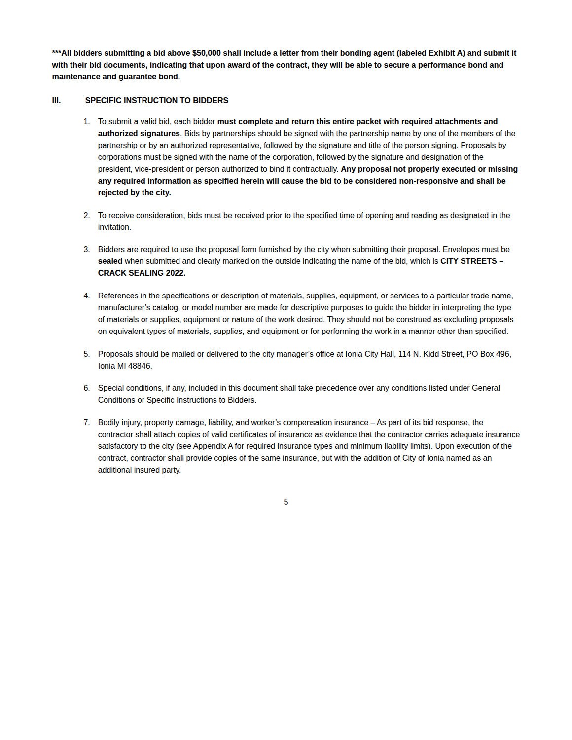***All bidders submitting a bid above $50,000 shall include a letter from their bonding agent (labeled Exhibit A) and submit it with their bid documents, indicating that upon award of the contract, they will be able to secure a performance bond and maintenance and guarantee bond.
III. SPECIFIC INSTRUCTION TO BIDDERS
To submit a valid bid, each bidder must complete and return this entire packet with required attachments and authorized signatures. Bids by partnerships should be signed with the partnership name by one of the members of the partnership or by an authorized representative, followed by the signature and title of the person signing. Proposals by corporations must be signed with the name of the corporation, followed by the signature and designation of the president, vice-president or person authorized to bind it contractually. Any proposal not properly executed or missing any required information as specified herein will cause the bid to be considered non-responsive and shall be rejected by the city.
To receive consideration, bids must be received prior to the specified time of opening and reading as designated in the invitation.
Bidders are required to use the proposal form furnished by the city when submitting their proposal. Envelopes must be sealed when submitted and clearly marked on the outside indicating the name of the bid, which is CITY STREETS – CRACK SEALING 2022.
References in the specifications or description of materials, supplies, equipment, or services to a particular trade name, manufacturer’s catalog, or model number are made for descriptive purposes to guide the bidder in interpreting the type of materials or supplies, equipment or nature of the work desired. They should not be construed as excluding proposals on equivalent types of materials, supplies, and equipment or for performing the work in a manner other than specified.
Proposals should be mailed or delivered to the city manager’s office at Ionia City Hall, 114 N. Kidd Street, PO Box 496, Ionia MI 48846.
Special conditions, if any, included in this document shall take precedence over any conditions listed under General Conditions or Specific Instructions to Bidders.
Bodily injury, property damage, liability, and worker’s compensation insurance – As part of its bid response, the contractor shall attach copies of valid certificates of insurance as evidence that the contractor carries adequate insurance satisfactory to the city (see Appendix A for required insurance types and minimum liability limits). Upon execution of the contract, contractor shall provide copies of the same insurance, but with the addition of City of Ionia named as an additional insured party.
5